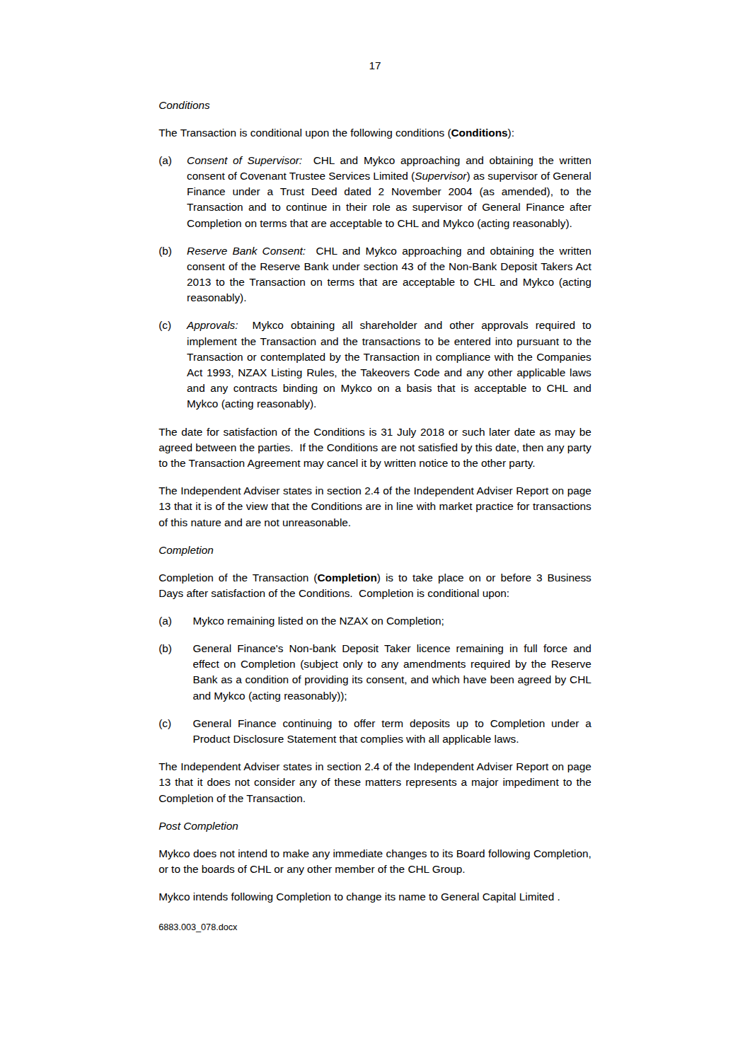17
Conditions
The Transaction is conditional upon the following conditions (Conditions):
(a)
Consent of Supervisor: CHL and Mykco approaching and obtaining the written consent of Covenant Trustee Services Limited (Supervisor) as supervisor of General Finance under a Trust Deed dated 2 November 2004 (as amended), to the Transaction and to continue in their role as supervisor of General Finance after Completion on terms that are acceptable to CHL and Mykco (acting reasonably).
(b)
Reserve Bank Consent: CHL and Mykco approaching and obtaining the written consent of the Reserve Bank under section 43 of the Non-Bank Deposit Takers Act 2013 to the Transaction on terms that are acceptable to CHL and Mykco (acting reasonably).
(c)
Approvals: Mykco obtaining all shareholder and other approvals required to implement the Transaction and the transactions to be entered into pursuant to the Transaction or contemplated by the Transaction in compliance with the Companies Act 1993, NZAX Listing Rules, the Takeovers Code and any other applicable laws and any contracts binding on Mykco on a basis that is acceptable to CHL and Mykco (acting reasonably).
The date for satisfaction of the Conditions is 31 July 2018 or such later date as may be agreed between the parties. If the Conditions are not satisfied by this date, then any party to the Transaction Agreement may cancel it by written notice to the other party.
The Independent Adviser states in section 2.4 of the Independent Adviser Report on page 13 that it is of the view that the Conditions are in line with market practice for transactions of this nature and are not unreasonable.
Completion
Completion of the Transaction (Completion) is to take place on or before 3 Business Days after satisfaction of the Conditions. Completion is conditional upon:
(a)
Mykco remaining listed on the NZAX on Completion;
(b)
General Finance's Non-bank Deposit Taker licence remaining in full force and effect on Completion (subject only to any amendments required by the Reserve Bank as a condition of providing its consent, and which have been agreed by CHL and Mykco (acting reasonably));
(c)
General Finance continuing to offer term deposits up to Completion under a Product Disclosure Statement that complies with all applicable laws.
The Independent Adviser states in section 2.4 of the Independent Adviser Report on page 13 that it does not consider any of these matters represents a major impediment to the Completion of the Transaction.
Post Completion
Mykco does not intend to make any immediate changes to its Board following Completion, or to the boards of CHL or any other member of the CHL Group.
Mykco intends following Completion to change its name to General Capital Limited .
6883.003_078.docx